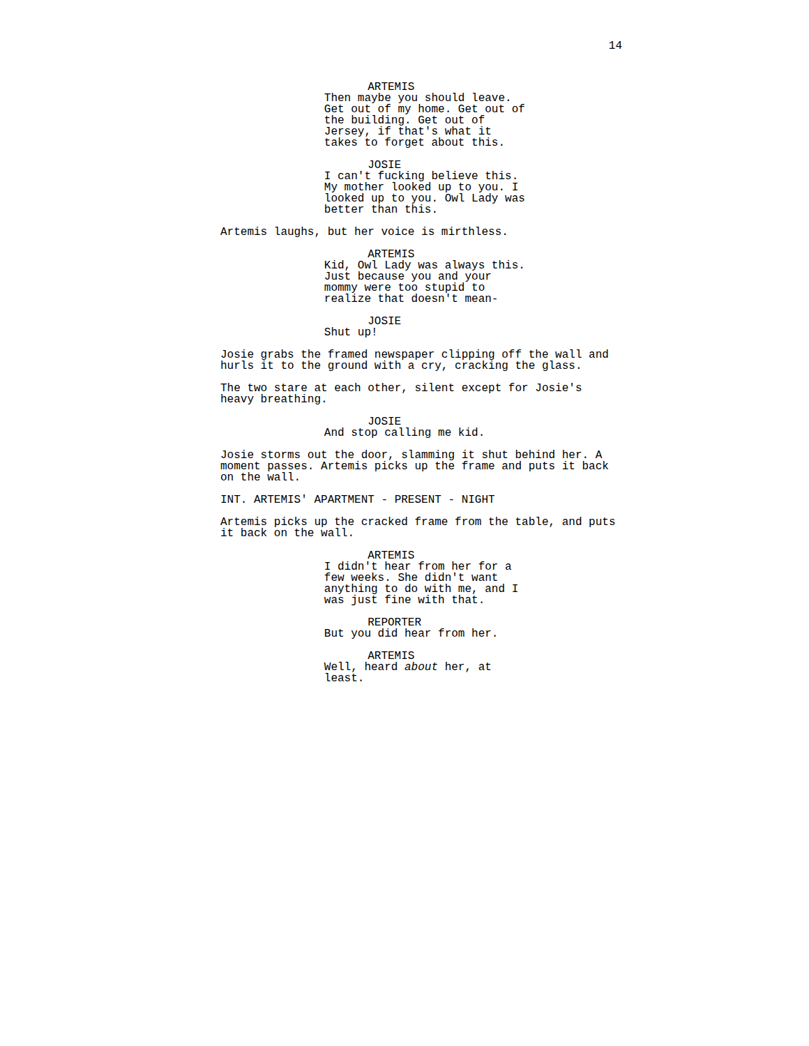14
ARTEMIS
Then maybe you should leave. Get out of my home. Get out of the building. Get out of Jersey, if that's what it takes to forget about this.
JOSIE
I can't fucking believe this. My mother looked up to you. I looked up to you. Owl Lady was better than this.
Artemis laughs, but her voice is mirthless.
ARTEMIS
Kid, Owl Lady was always this. Just because you and your mommy were too stupid to realize that doesn't mean-
JOSIE
Shut up!
Josie grabs the framed newspaper clipping off the wall and hurls it to the ground with a cry, cracking the glass.
The two stare at each other, silent except for Josie's heavy breathing.
JOSIE
And stop calling me kid.
Josie storms out the door, slamming it shut behind her. A moment passes. Artemis picks up the frame and puts it back on the wall.
INT. ARTEMIS' APARTMENT - PRESENT - NIGHT
Artemis picks up the cracked frame from the table, and puts it back on the wall.
ARTEMIS
I didn't hear from her for a few weeks. She didn't want anything to do with me, and I was just fine with that.
REPORTER
But you did hear from her.
ARTEMIS
Well, heard about her, at least.